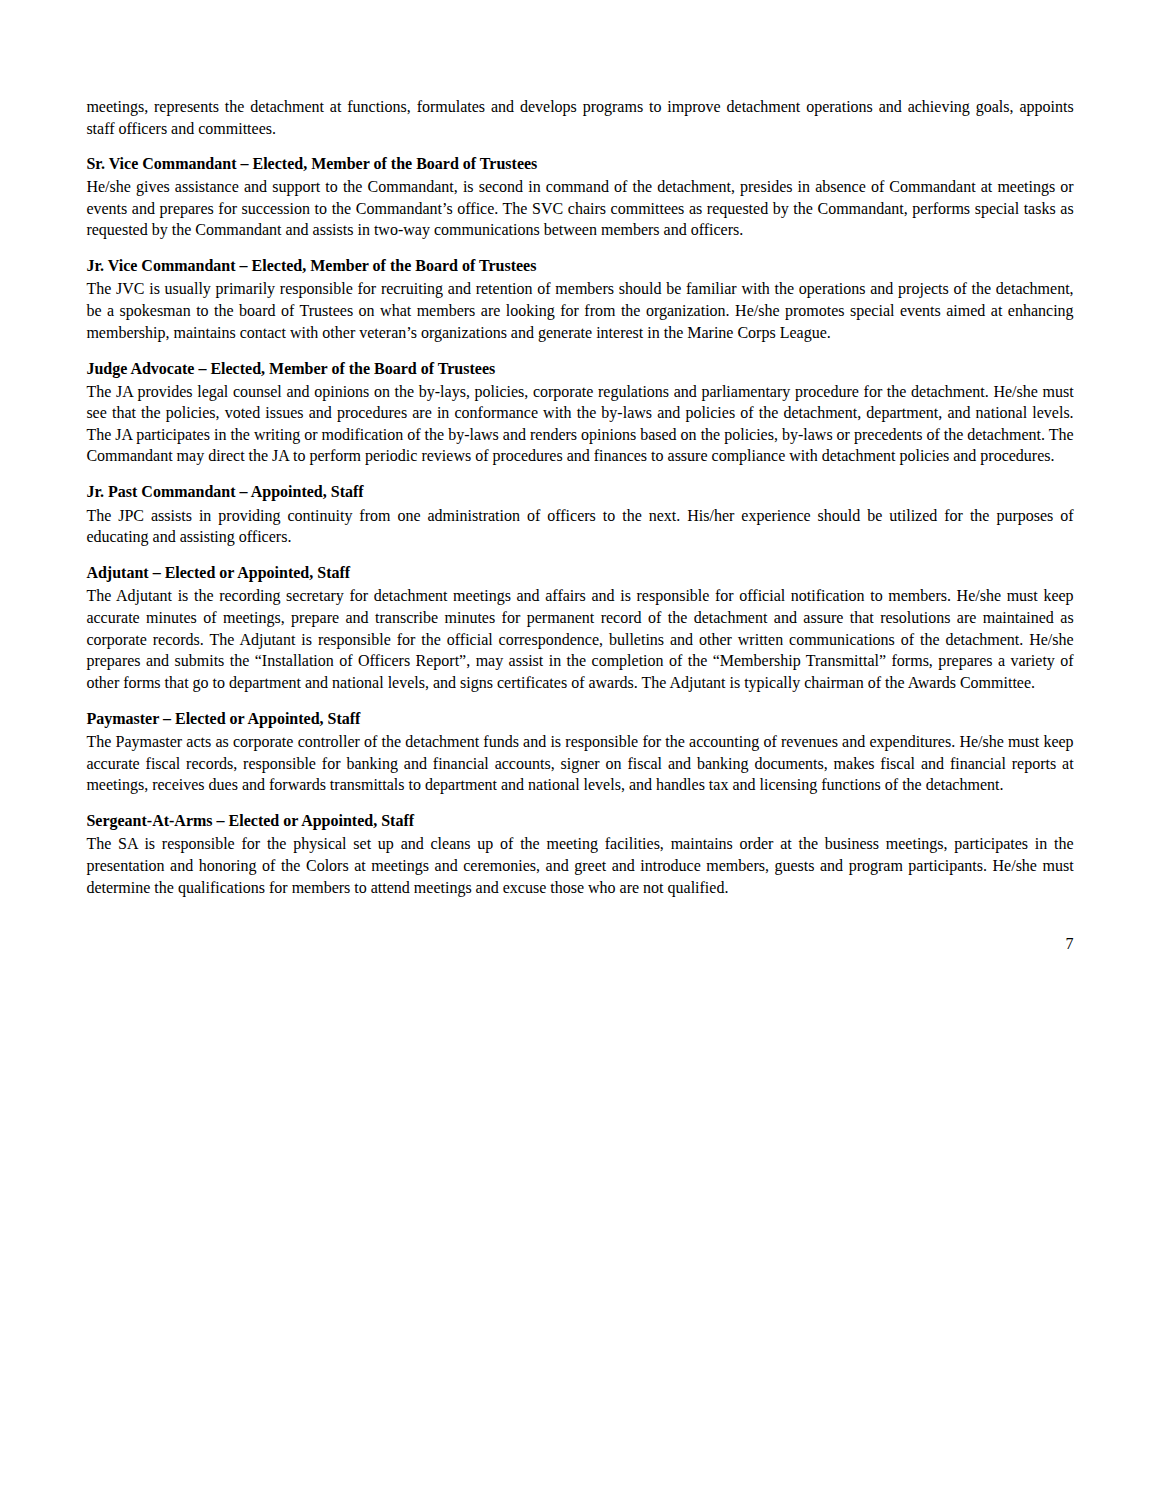meetings, represents the detachment at functions, formulates and develops programs to improve detachment operations and achieving goals, appoints staff officers and committees.
Sr. Vice Commandant – Elected, Member of the Board of Trustees
He/she gives assistance and support to the Commandant, is second in command of the detachment, presides in absence of Commandant at meetings or events and prepares for succession to the Commandant’s office. The SVC chairs committees as requested by the Commandant, performs special tasks as requested by the Commandant and assists in two-way communications between members and officers.
Jr. Vice Commandant – Elected, Member of the Board of Trustees
The JVC is usually primarily responsible for recruiting and retention of members should be familiar with the operations and projects of the detachment, be a spokesman to the board of Trustees on what members are looking for from the organization. He/she promotes special events aimed at enhancing membership, maintains contact with other veteran’s organizations and generate interest in the Marine Corps League.
Judge Advocate – Elected, Member of the Board of Trustees
The JA provides legal counsel and opinions on the by-lays, policies, corporate regulations and parliamentary procedure for the detachment. He/she must see that the policies, voted issues and procedures are in conformance with the by-laws and policies of the detachment, department, and national levels. The JA participates in the writing or modification of the by-laws and renders opinions based on the policies, by-laws or precedents of the detachment. The Commandant may direct the JA to perform periodic reviews of procedures and finances to assure compliance with detachment policies and procedures.
Jr. Past Commandant – Appointed, Staff
The JPC assists in providing continuity from one administration of officers to the next. His/her experience should be utilized for the purposes of educating and assisting officers.
Adjutant – Elected or Appointed, Staff
The Adjutant is the recording secretary for detachment meetings and affairs and is responsible for official notification to members. He/she must keep accurate minutes of meetings, prepare and transcribe minutes for permanent record of the detachment and assure that resolutions are maintained as corporate records. The Adjutant is responsible for the official correspondence, bulletins and other written communications of the detachment. He/she prepares and submits the “Installation of Officers Report”, may assist in the completion of the “Membership Transmittal” forms, prepares a variety of other forms that go to department and national levels, and signs certificates of awards. The Adjutant is typically chairman of the Awards Committee.
Paymaster – Elected or Appointed, Staff
The Paymaster acts as corporate controller of the detachment funds and is responsible for the accounting of revenues and expenditures. He/she must keep accurate fiscal records, responsible for banking and financial accounts, signer on fiscal and banking documents, makes fiscal and financial reports at meetings, receives dues and forwards transmittals to department and national levels, and handles tax and licensing functions of the detachment.
Sergeant-At-Arms – Elected or Appointed, Staff
The SA is responsible for the physical set up and cleans up of the meeting facilities, maintains order at the business meetings, participates in the presentation and honoring of the Colors at meetings and ceremonies, and greet and introduce members, guests and program participants. He/she must determine the qualifications for members to attend meetings and excuse those who are not qualified.
7